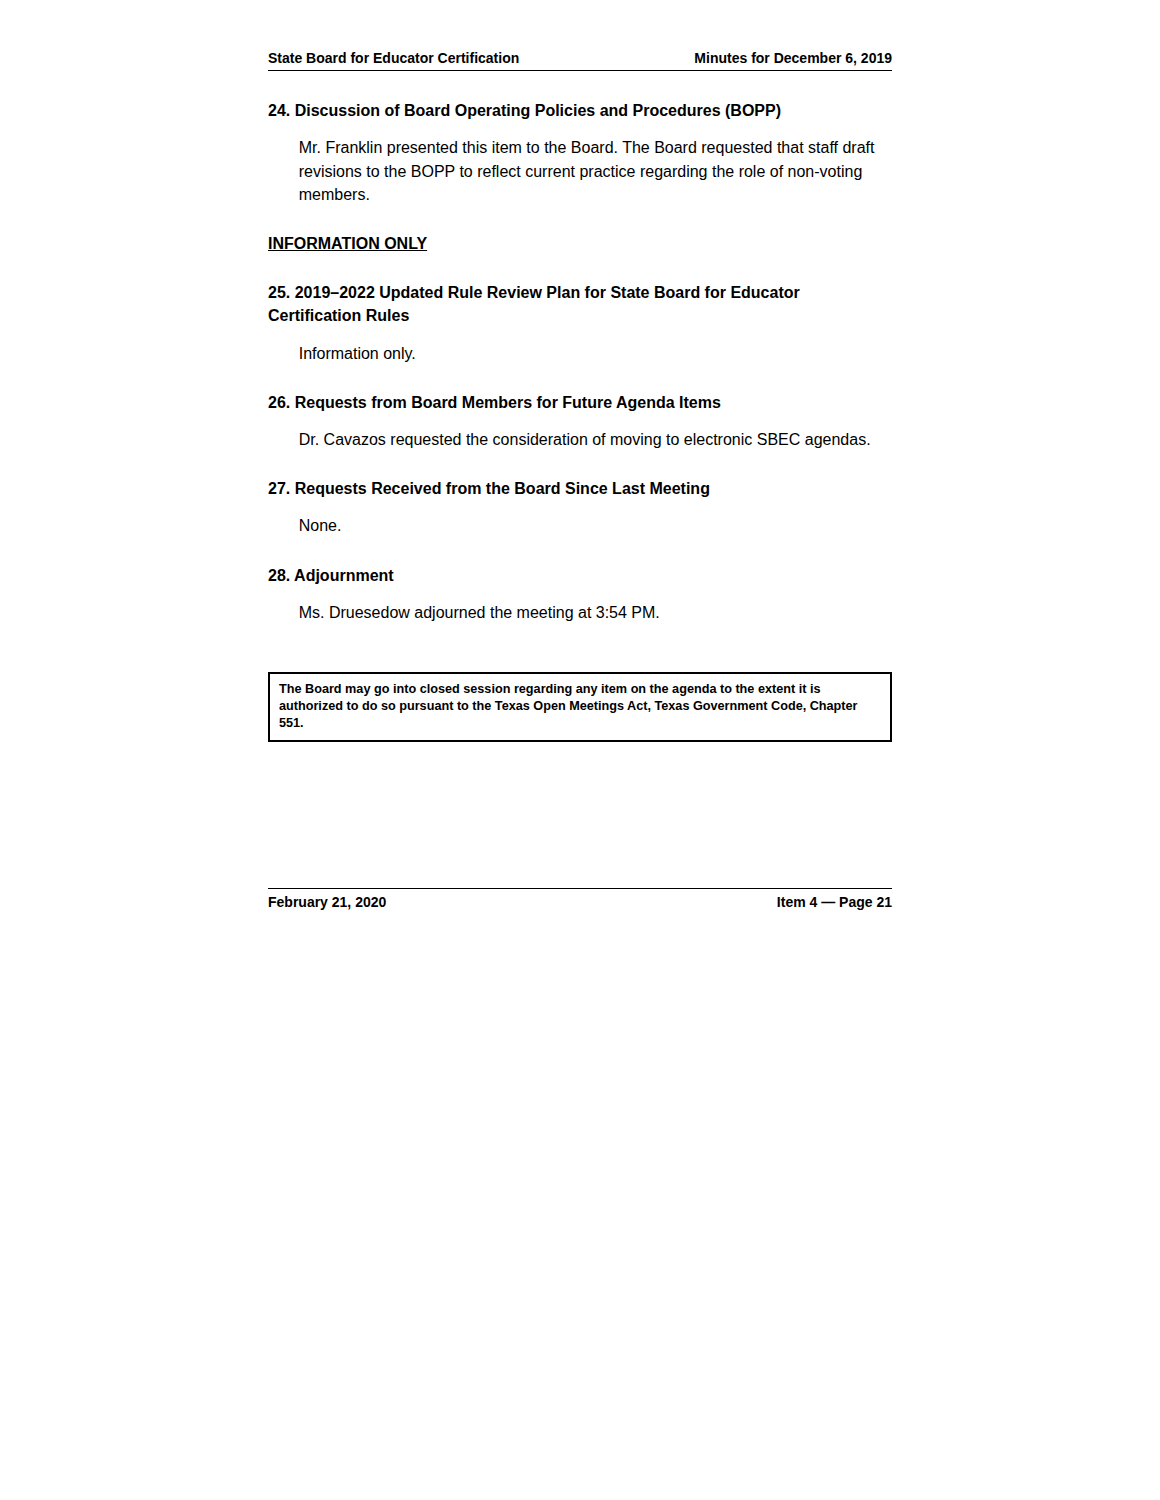State Board for Educator Certification Minutes for December 6, 2019
24. Discussion of Board Operating Policies and Procedures (BOPP)
Mr. Franklin presented this item to the Board. The Board requested that staff draft revisions to the BOPP to reflect current practice regarding the role of non-voting members.
INFORMATION ONLY
25. 2019–2022 Updated Rule Review Plan for State Board for Educator Certification Rules
Information only.
26. Requests from Board Members for Future Agenda Items
Dr. Cavazos requested the consideration of moving to electronic SBEC agendas.
27. Requests Received from the Board Since Last Meeting
None.
28. Adjournment
Ms. Druesedow adjourned the meeting at 3:54 PM.
The Board may go into closed session regarding any item on the agenda to the extent it is authorized to do so pursuant to the Texas Open Meetings Act, Texas Government Code, Chapter 551.
February 21, 2020 Item 4 — Page 21